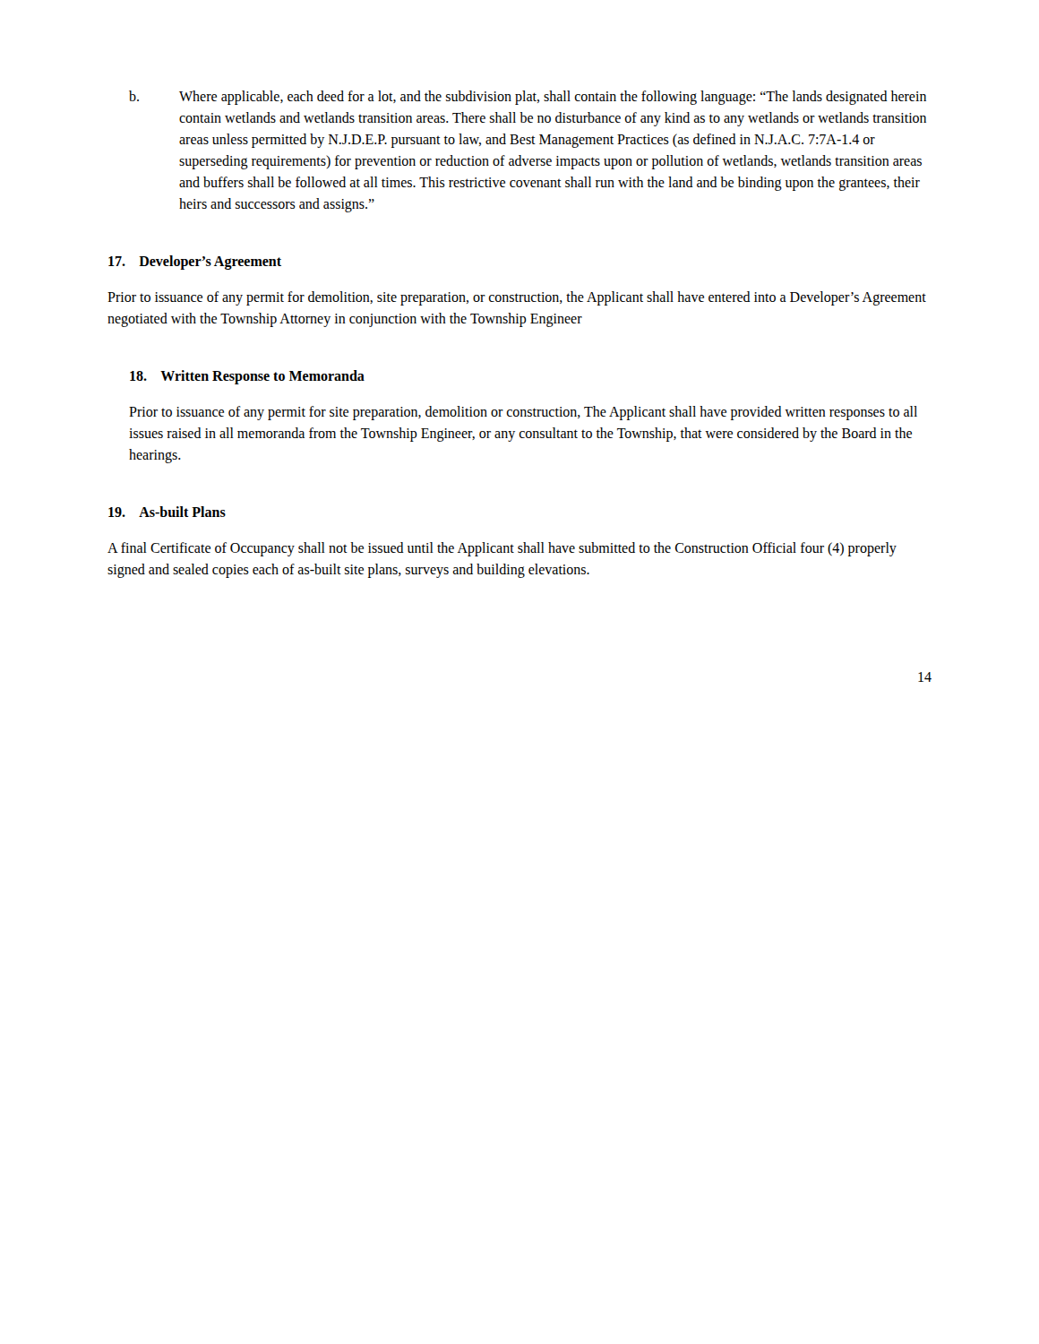b.
Where applicable, each deed for a lot, and the subdivision plat, shall contain the following language: “The lands designated herein contain wetlands and wetlands transition areas. There shall be no disturbance of any kind as to any wetlands or wetlands transition areas unless permitted by N.J.D.E.P. pursuant to law, and Best Management Practices (as defined in N.J.A.C. 7:7A-1.4 or superseding requirements) for prevention or reduction of adverse impacts upon or pollution of wetlands, wetlands transition areas and buffers shall be followed at all times. This restrictive covenant shall run with the land and be binding upon the grantees, their heirs and successors and assigns.”
17. Developer’s Agreement
Prior to issuance of any permit for demolition, site preparation, or construction, the Applicant shall have entered into a Developer’s Agreement negotiated with the Township Attorney in conjunction with the Township Engineer
18. Written Response to Memoranda
Prior to issuance of any permit for site preparation, demolition or construction, The Applicant shall have provided written responses to all issues raised in all memoranda from the Township Engineer, or any consultant to the Township, that were considered by the Board in the hearings.
19. As-built Plans
A final Certificate of Occupancy shall not be issued until the Applicant shall have submitted to the Construction Official four (4) properly signed and sealed copies each of as-built site plans, surveys and building elevations.
14